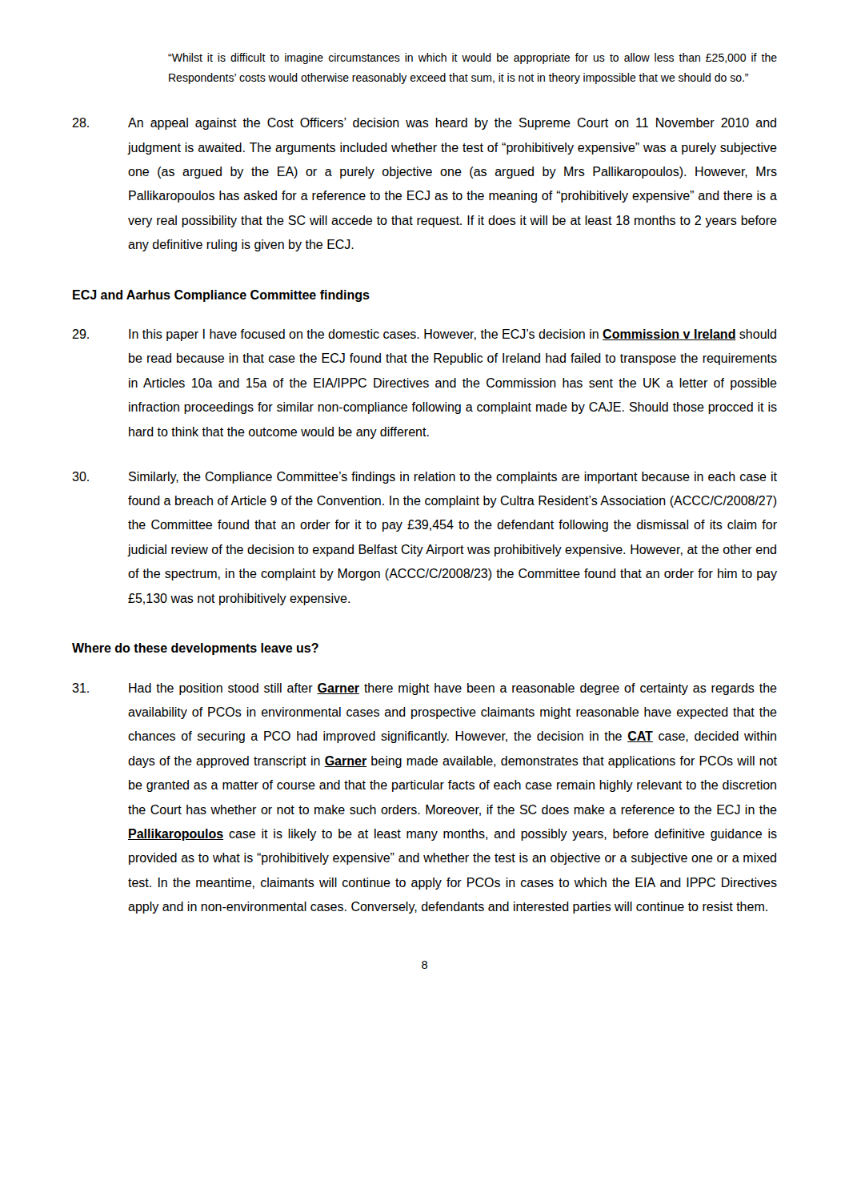“Whilst it is difficult to imagine circumstances in which it would be appropriate for us to allow less than £25,000 if the Respondents’ costs would otherwise reasonably exceed that sum, it is not in theory impossible that we should do so.”
28.
An appeal against the Cost Officers’ decision was heard by the Supreme Court on 11 November 2010 and judgment is awaited. The arguments included whether the test of “prohibitively expensive” was a purely subjective one (as argued by the EA) or a purely objective one (as argued by Mrs Pallikaropoulos). However, Mrs Pallikaropoulos has asked for a reference to the ECJ as to the meaning of “prohibitively expensive” and there is a very real possibility that the SC will accede to that request. If it does it will be at least 18 months to 2 years before any definitive ruling is given by the ECJ.
ECJ and Aarhus Compliance Committee findings
29.
In this paper I have focused on the domestic cases. However, the ECJ’s decision in Commission v Ireland should be read because in that case the ECJ found that the Republic of Ireland had failed to transpose the requirements in Articles 10a and 15a of the EIA/IPPC Directives and the Commission has sent the UK a letter of possible infraction proceedings for similar non-compliance following a complaint made by CAJE. Should those procced it is hard to think that the outcome would be any different.
30.
Similarly, the Compliance Committee’s findings in relation to the complaints are important because in each case it found a breach of Article 9 of the Convention. In the complaint by Cultra Resident’s Association (ACCC/C/2008/27) the Committee found that an order for it to pay £39,454 to the defendant following the dismissal of its claim for judicial review of the decision to expand Belfast City Airport was prohibitively expensive. However, at the other end of the spectrum, in the complaint by Morgon (ACCC/C/2008/23) the Committee found that an order for him to pay £5,130 was not prohibitively expensive.
Where do these developments leave us?
31.
Had the position stood still after Garner there might have been a reasonable degree of certainty as regards the availability of PCOs in environmental cases and prospective claimants might reasonable have expected that the chances of securing a PCO had improved significantly. However, the decision in the CAT case, decided within days of the approved transcript in Garner being made available, demonstrates that applications for PCOs will not be granted as a matter of course and that the particular facts of each case remain highly relevant to the discretion the Court has whether or not to make such orders. Moreover, if the SC does make a reference to the ECJ in the Pallikaropoulos case it is likely to be at least many months, and possibly years, before definitive guidance is provided as to what is “prohibitively expensive” and whether the test is an objective or a subjective one or a mixed test. In the meantime, claimants will continue to apply for PCOs in cases to which the EIA and IPPC Directives apply and in non-environmental cases. Conversely, defendants and interested parties will continue to resist them.
8